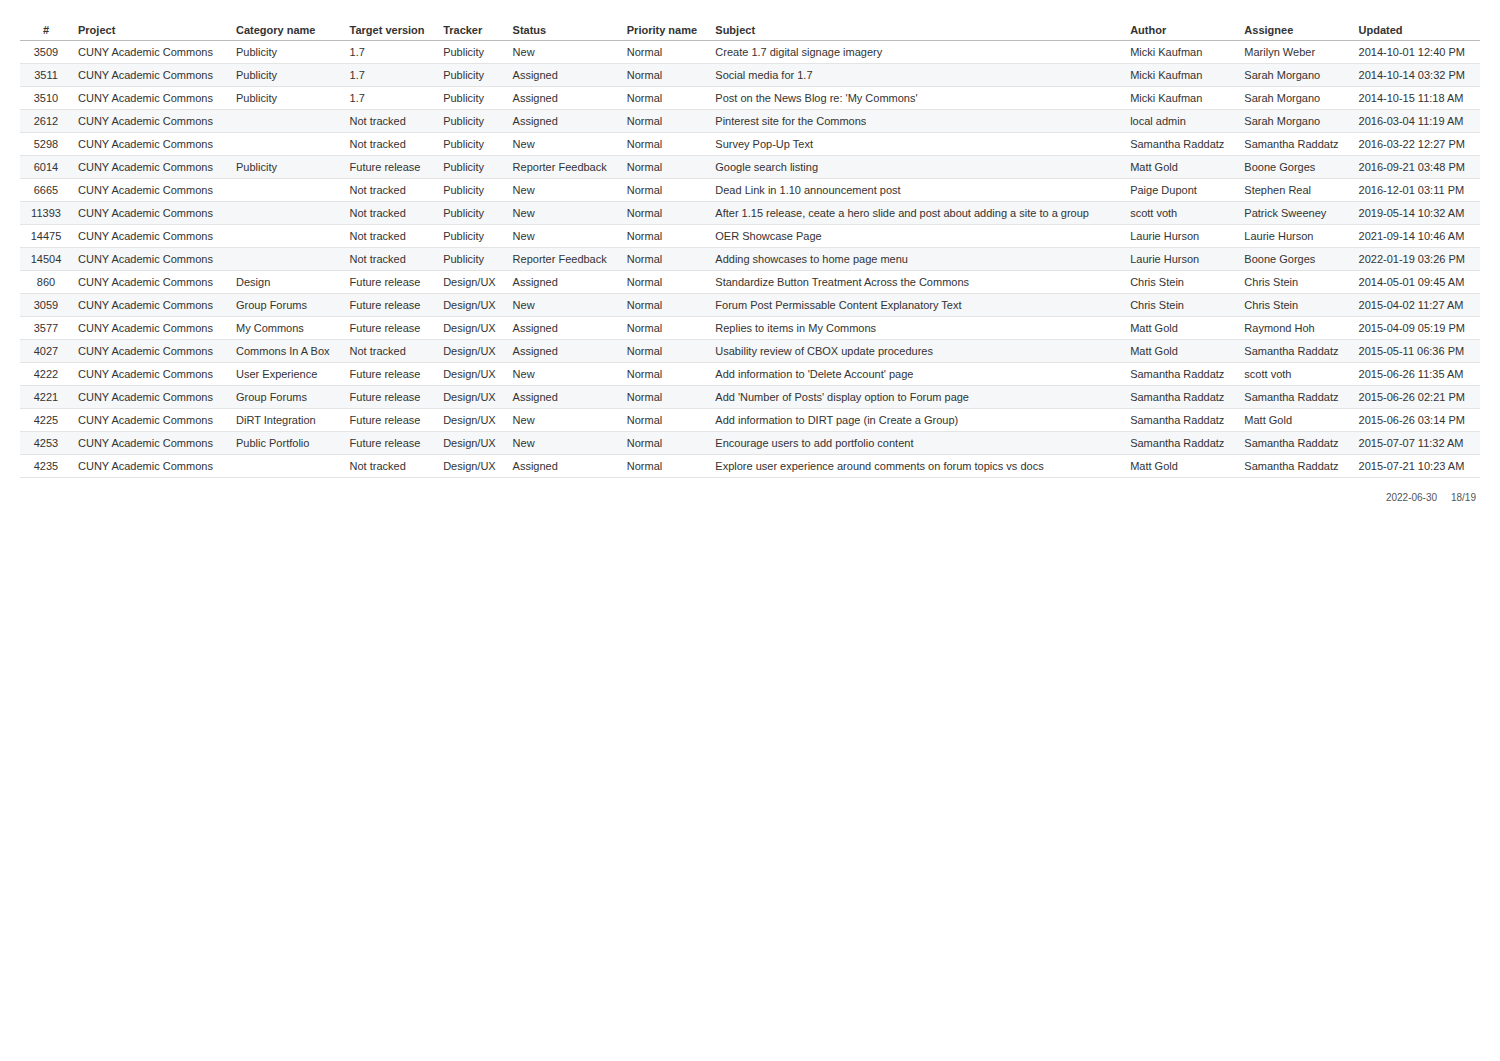| # | Project | Category name | Target version | Tracker | Status | Priority name | Subject | Author | Assignee | Updated |
| --- | --- | --- | --- | --- | --- | --- | --- | --- | --- | --- |
| 3509 | CUNY Academic Commons | Publicity | 1.7 | Publicity | New | Normal | Create 1.7 digital signage imagery | Micki Kaufman | Marilyn Weber | 2014-10-01 12:40 PM |
| 3511 | CUNY Academic Commons | Publicity | 1.7 | Publicity | Assigned | Normal | Social media for 1.7 | Micki Kaufman | Sarah Morgano | 2014-10-14 03:32 PM |
| 3510 | CUNY Academic Commons | Publicity | 1.7 | Publicity | Assigned | Normal | Post on the News Blog re: 'My Commons' | Micki Kaufman | Sarah Morgano | 2014-10-15 11:18 AM |
| 2612 | CUNY Academic Commons | | Not tracked | Publicity | Assigned | Normal | Pinterest site for the Commons | local admin | Sarah Morgano | 2016-03-04 11:19 AM |
| 5298 | CUNY Academic Commons | | Not tracked | Publicity | New | Normal | Survey Pop-Up Text | Samantha Raddatz | Samantha Raddatz | 2016-03-22 12:27 PM |
| 6014 | CUNY Academic Commons | Publicity | Future release | Publicity | Reporter Feedback | Normal | Google search listing | Matt Gold | Boone Gorges | 2016-09-21 03:48 PM |
| 6665 | CUNY Academic Commons | | Not tracked | Publicity | New | Normal | Dead Link in 1.10 announcement post | Paige Dupont | Stephen Real | 2016-12-01 03:11 PM |
| 11393 | CUNY Academic Commons | | Not tracked | Publicity | New | Normal | After 1.15 release, ceate a hero slide and post about adding a site to a group | scott voth | Patrick Sweeney | 2019-05-14 10:32 AM |
| 14475 | CUNY Academic Commons | | Not tracked | Publicity | New | Normal | OER Showcase Page | Laurie Hurson | Laurie Hurson | 2021-09-14 10:46 AM |
| 14504 | CUNY Academic Commons | | Not tracked | Publicity | Reporter Feedback | Normal | Adding showcases to home page menu | Laurie Hurson | Boone Gorges | 2022-01-19 03:26 PM |
| 860 | CUNY Academic Commons | Design | Future release | Design/UX | Assigned | Normal | Standardize Button Treatment Across the Commons | Chris Stein | Chris Stein | 2014-05-01 09:45 AM |
| 3059 | CUNY Academic Commons | Group Forums | Future release | Design/UX | New | Normal | Forum Post Permissable Content Explanatory Text | Chris Stein | Chris Stein | 2015-04-02 11:27 AM |
| 3577 | CUNY Academic Commons | My Commons | Future release | Design/UX | Assigned | Normal | Replies to items in My Commons | Matt Gold | Raymond Hoh | 2015-04-09 05:19 PM |
| 4027 | CUNY Academic Commons | Commons In A Box | Not tracked | Design/UX | Assigned | Normal | Usability review of CBOX update procedures | Matt Gold | Samantha Raddatz | 2015-05-11 06:36 PM |
| 4222 | CUNY Academic Commons | User Experience | Future release | Design/UX | New | Normal | Add information to 'Delete Account' page | Samantha Raddatz | scott voth | 2015-06-26 11:35 AM |
| 4221 | CUNY Academic Commons | Group Forums | Future release | Design/UX | Assigned | Normal | Add 'Number of Posts' display option to Forum page | Samantha Raddatz | Samantha Raddatz | 2015-06-26 02:21 PM |
| 4225 | CUNY Academic Commons | DiRT Integration | Future release | Design/UX | New | Normal | Add information to DIRT page (in Create a Group) | Samantha Raddatz | Matt Gold | 2015-06-26 03:14 PM |
| 4253 | CUNY Academic Commons | Public Portfolio | Future release | Design/UX | New | Normal | Encourage users to add portfolio content | Samantha Raddatz | Samantha Raddatz | 2015-07-07 11:32 AM |
| 4235 | CUNY Academic Commons | | Not tracked | Design/UX | Assigned | Normal | Explore user experience around comments on forum topics vs docs | Matt Gold | Samantha Raddatz | 2015-07-21 10:23 AM |
2022-06-30 18/19